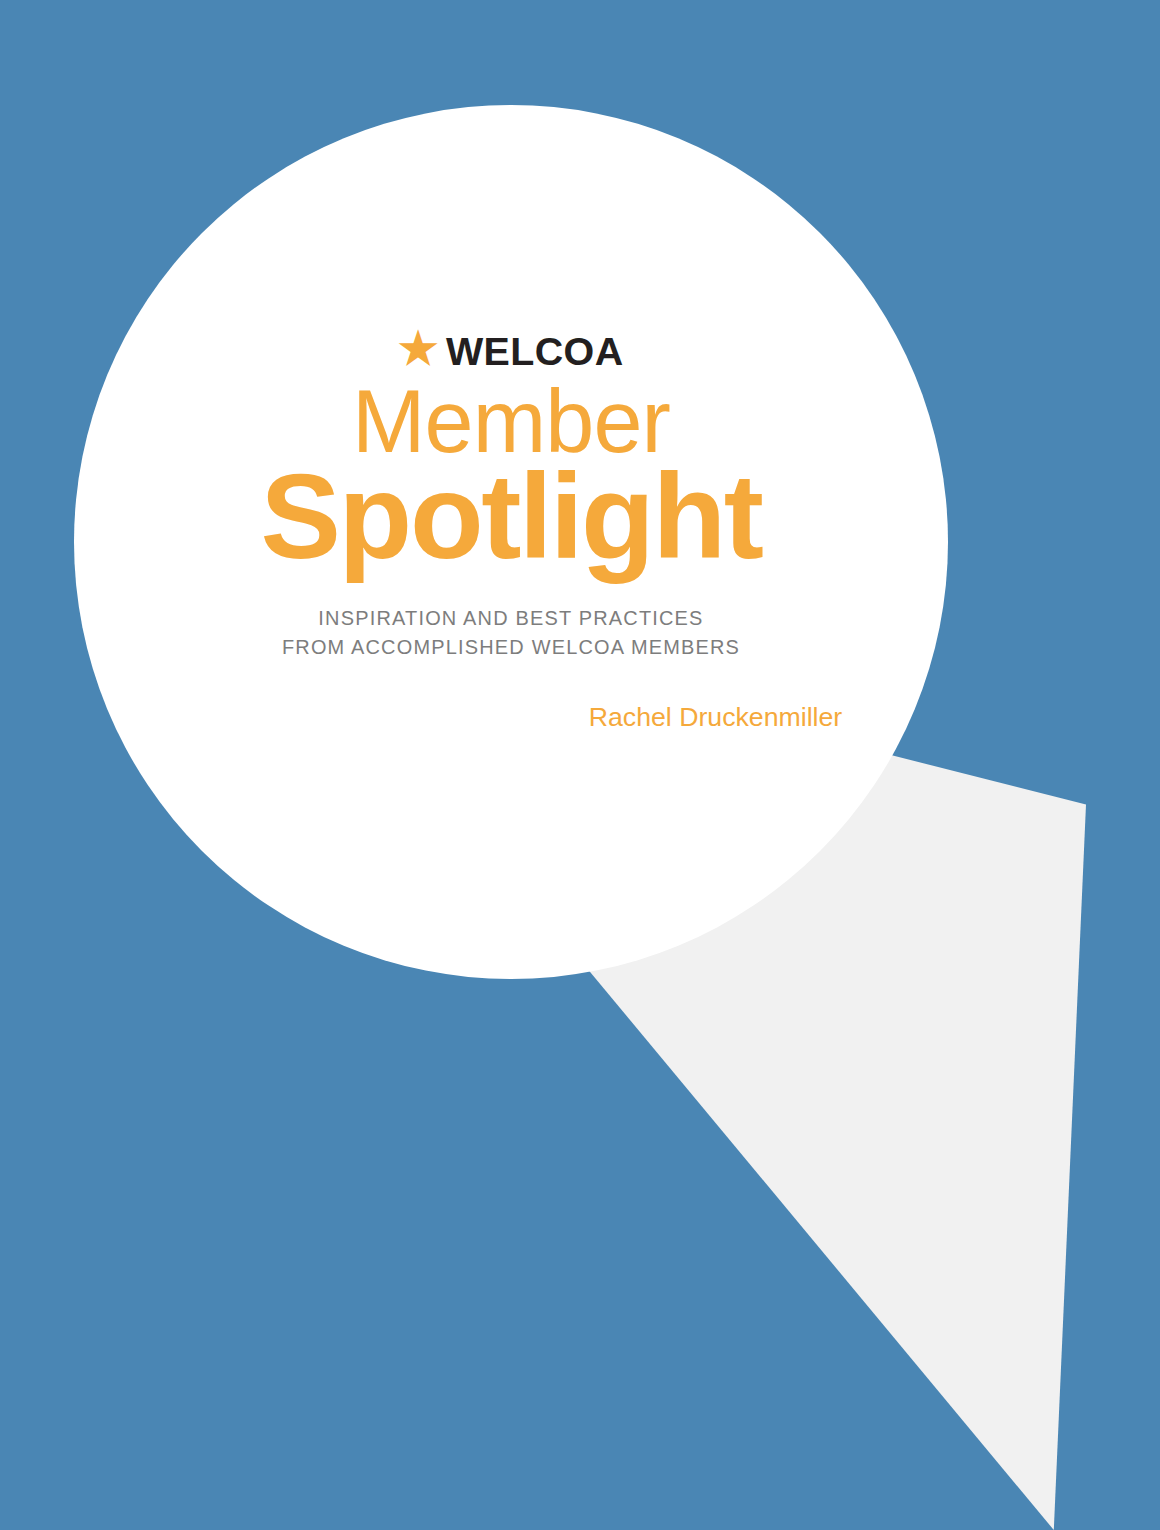★WELCOA
Member
Spotlight
Inspiration and best practices
from accomplished WELCOA members
Rachel Druckenmiller